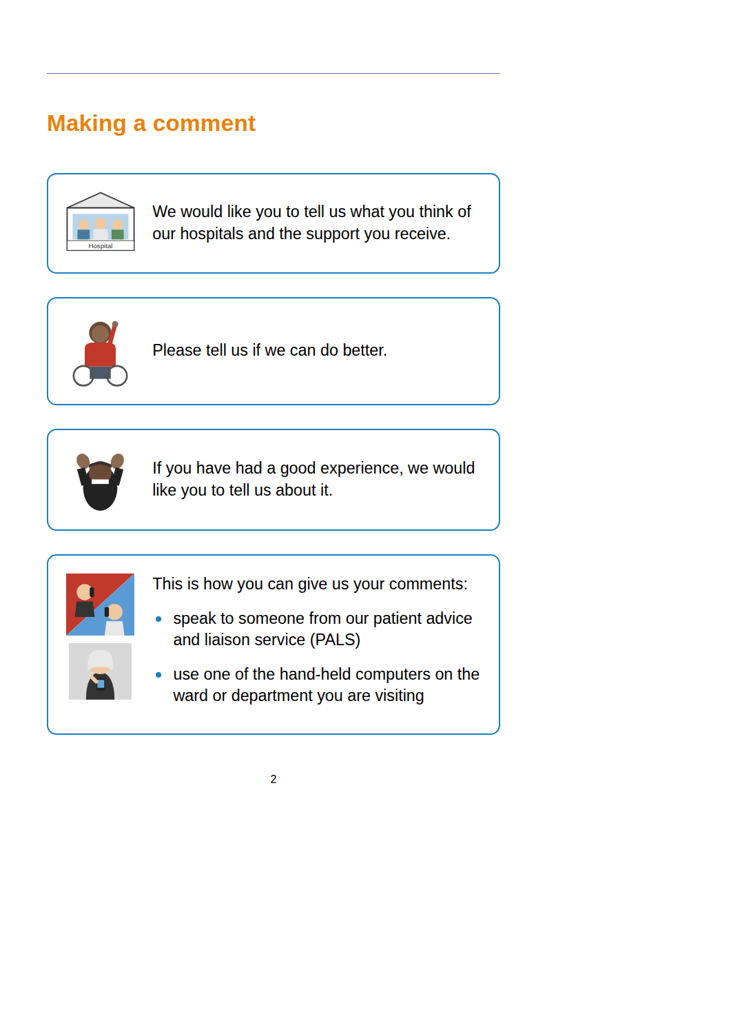Making a comment
We would like you to tell us what you think of our hospitals and the support you receive.
Please tell us if we can do better.
If you have had a good experience, we would like you to tell us about it.
This is how you can give us your comments:
speak to someone from our patient advice and liaison service (PALS)
use one of the hand-held computers on the ward or department you are visiting
2